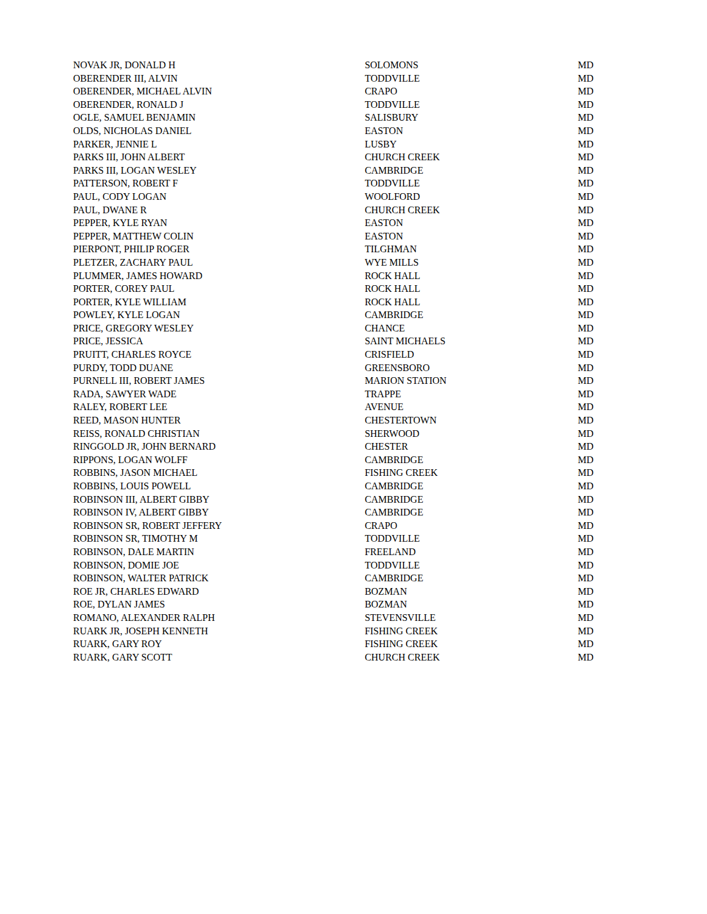| NOVAK JR, DONALD H | SOLOMONS | MD |
| OBERENDER III, ALVIN | TODDVILLE | MD |
| OBERENDER, MICHAEL ALVIN | CRAPO | MD |
| OBERENDER, RONALD J | TODDVILLE | MD |
| OGLE, SAMUEL BENJAMIN | SALISBURY | MD |
| OLDS, NICHOLAS DANIEL | EASTON | MD |
| PARKER, JENNIE L | LUSBY | MD |
| PARKS III, JOHN ALBERT | CHURCH CREEK | MD |
| PARKS III, LOGAN WESLEY | CAMBRIDGE | MD |
| PATTERSON, ROBERT F | TODDVILLE | MD |
| PAUL, CODY LOGAN | WOOLFORD | MD |
| PAUL, DWANE R | CHURCH CREEK | MD |
| PEPPER, KYLE RYAN | EASTON | MD |
| PEPPER, MATTHEW COLIN | EASTON | MD |
| PIERPONT, PHILIP ROGER | TILGHMAN | MD |
| PLETZER, ZACHARY PAUL | WYE MILLS | MD |
| PLUMMER, JAMES HOWARD | ROCK HALL | MD |
| PORTER, COREY PAUL | ROCK HALL | MD |
| PORTER, KYLE WILLIAM | ROCK HALL | MD |
| POWLEY, KYLE LOGAN | CAMBRIDGE | MD |
| PRICE, GREGORY WESLEY | CHANCE | MD |
| PRICE, JESSICA | SAINT MICHAELS | MD |
| PRUITT, CHARLES ROYCE | CRISFIELD | MD |
| PURDY, TODD DUANE | GREENSBORO | MD |
| PURNELL III, ROBERT JAMES | MARION STATION | MD |
| RADA, SAWYER WADE | TRAPPE | MD |
| RALEY, ROBERT LEE | AVENUE | MD |
| REED, MASON HUNTER | CHESTERTOWN | MD |
| REISS, RONALD CHRISTIAN | SHERWOOD | MD |
| RINGGOLD JR, JOHN BERNARD | CHESTER | MD |
| RIPPONS, LOGAN WOLFF | CAMBRIDGE | MD |
| ROBBINS, JASON MICHAEL | FISHING CREEK | MD |
| ROBBINS, LOUIS POWELL | CAMBRIDGE | MD |
| ROBINSON III, ALBERT GIBBY | CAMBRIDGE | MD |
| ROBINSON IV, ALBERT GIBBY | CAMBRIDGE | MD |
| ROBINSON SR, ROBERT JEFFERY | CRAPO | MD |
| ROBINSON SR, TIMOTHY M | TODDVILLE | MD |
| ROBINSON, DALE MARTIN | FREELAND | MD |
| ROBINSON, DOMIE JOE | TODDVILLE | MD |
| ROBINSON, WALTER PATRICK | CAMBRIDGE | MD |
| ROE JR, CHARLES EDWARD | BOZMAN | MD |
| ROE, DYLAN JAMES | BOZMAN | MD |
| ROMANO, ALEXANDER RALPH | STEVENSVILLE | MD |
| RUARK JR, JOSEPH KENNETH | FISHING CREEK | MD |
| RUARK, GARY ROY | FISHING CREEK | MD |
| RUARK, GARY SCOTT | CHURCH CREEK | MD |